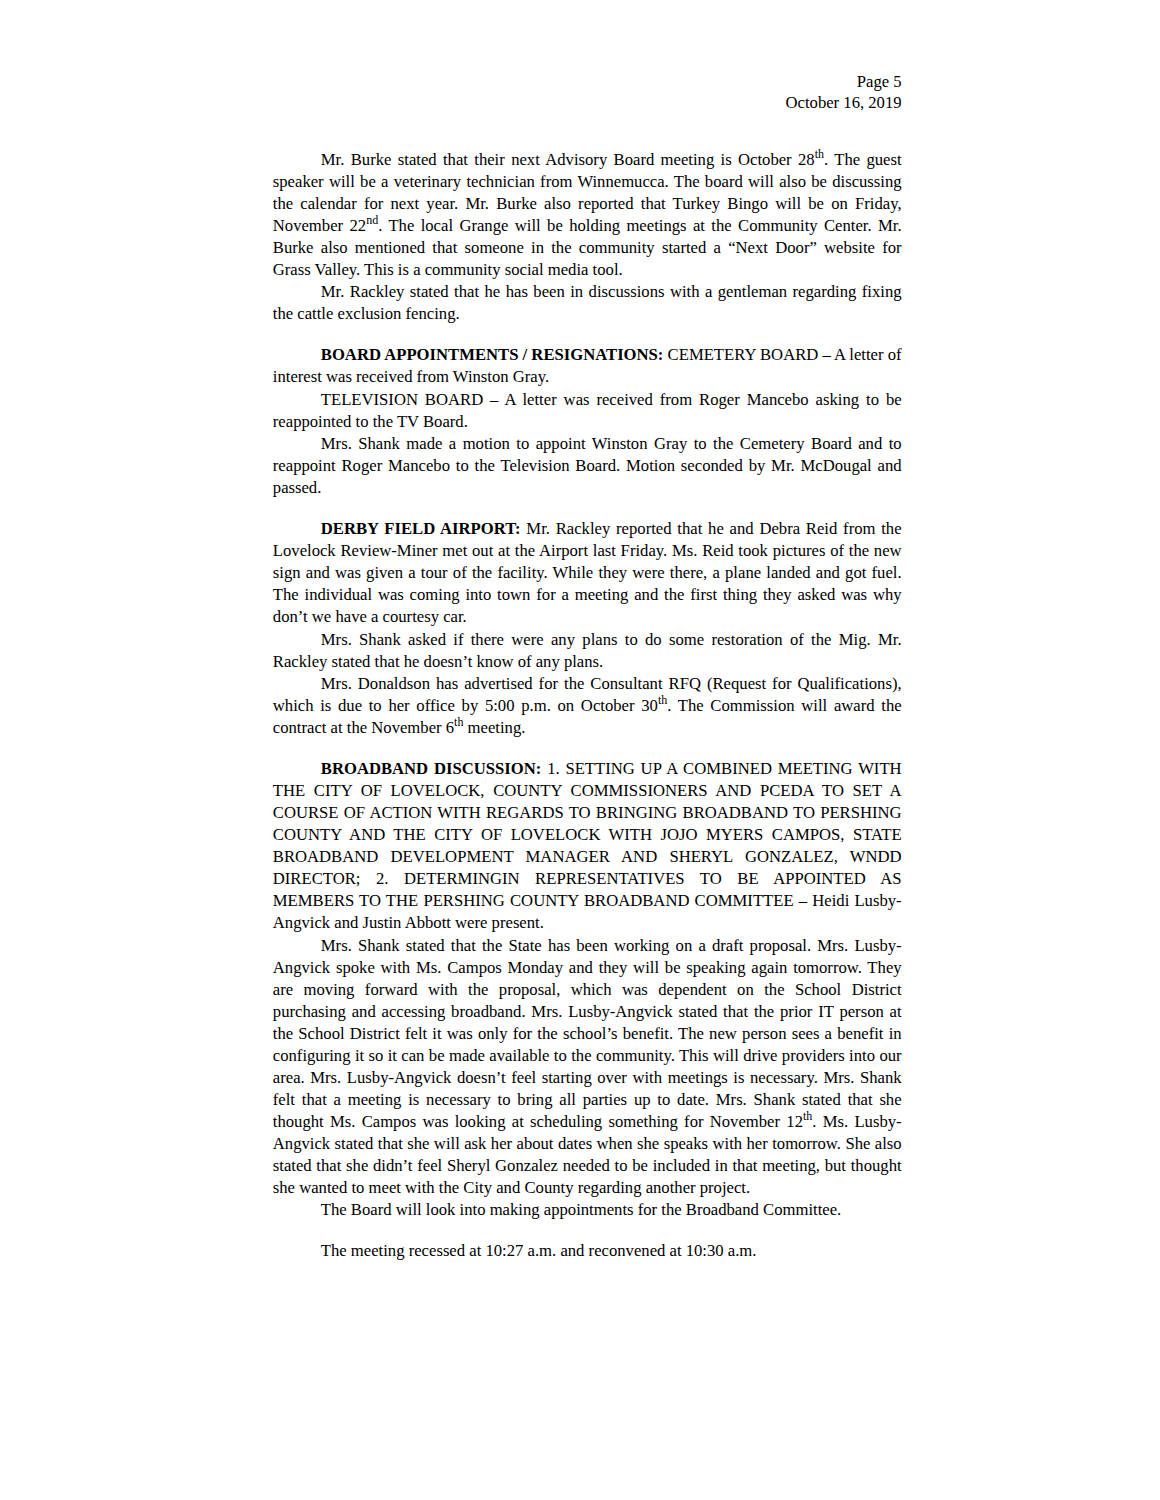Page 5
October 16, 2019
Mr. Burke stated that their next Advisory Board meeting is October 28th. The guest speaker will be a veterinary technician from Winnemucca. The board will also be discussing the calendar for next year. Mr. Burke also reported that Turkey Bingo will be on Friday, November 22nd. The local Grange will be holding meetings at the Community Center. Mr. Burke also mentioned that someone in the community started a “Next Door” website for Grass Valley. This is a community social media tool.
Mr. Rackley stated that he has been in discussions with a gentleman regarding fixing the cattle exclusion fencing.
BOARD APPOINTMENTS / RESIGNATIONS: CEMETERY BOARD – A letter of interest was received from Winston Gray.
TELEVISION BOARD – A letter was received from Roger Mancebo asking to be reappointed to the TV Board.
Mrs. Shank made a motion to appoint Winston Gray to the Cemetery Board and to reappoint Roger Mancebo to the Television Board. Motion seconded by Mr. McDougal and passed.
DERBY FIELD AIRPORT: Mr. Rackley reported that he and Debra Reid from the Lovelock Review-Miner met out at the Airport last Friday. Ms. Reid took pictures of the new sign and was given a tour of the facility. While they were there, a plane landed and got fuel. The individual was coming into town for a meeting and the first thing they asked was why don’t we have a courtesy car.
Mrs. Shank asked if there were any plans to do some restoration of the Mig. Mr. Rackley stated that he doesn’t know of any plans.
Mrs. Donaldson has advertised for the Consultant RFQ (Request for Qualifications), which is due to her office by 5:00 p.m. on October 30th. The Commission will award the contract at the November 6th meeting.
BROADBAND DISCUSSION: 1. SETTING UP A COMBINED MEETING WITH THE CITY OF LOVELOCK, COUNTY COMMISSIONERS AND PCEDA TO SET A COURSE OF ACTION WITH REGARDS TO BRINGING BROADBAND TO PERSHING COUNTY AND THE CITY OF LOVELOCK WITH JOJO MYERS CAMPOS, STATE BROADBAND DEVELOPMENT MANAGER AND SHERYL GONZALEZ, WNDD DIRECTOR; 2. DETERMINGIN REPRESENTATIVES TO BE APPOINTED AS MEMBERS TO THE PERSHING COUNTY BROADBAND COMMITTEE – Heidi Lusby-Angvick and Justin Abbott were present.
Mrs. Shank stated that the State has been working on a draft proposal. Mrs. Lusby-Angvick spoke with Ms. Campos Monday and they will be speaking again tomorrow. They are moving forward with the proposal, which was dependent on the School District purchasing and accessing broadband. Mrs. Lusby-Angvick stated that the prior IT person at the School District felt it was only for the school’s benefit. The new person sees a benefit in configuring it so it can be made available to the community. This will drive providers into our area. Mrs. Lusby-Angvick doesn’t feel starting over with meetings is necessary. Mrs. Shank felt that a meeting is necessary to bring all parties up to date. Mrs. Shank stated that she thought Ms. Campos was looking at scheduling something for November 12th. Ms. Lusby-Angvick stated that she will ask her about dates when she speaks with her tomorrow. She also stated that she didn’t feel Sheryl Gonzalez needed to be included in that meeting, but thought she wanted to meet with the City and County regarding another project.
The Board will look into making appointments for the Broadband Committee.
The meeting recessed at 10:27 a.m. and reconvened at 10:30 a.m.